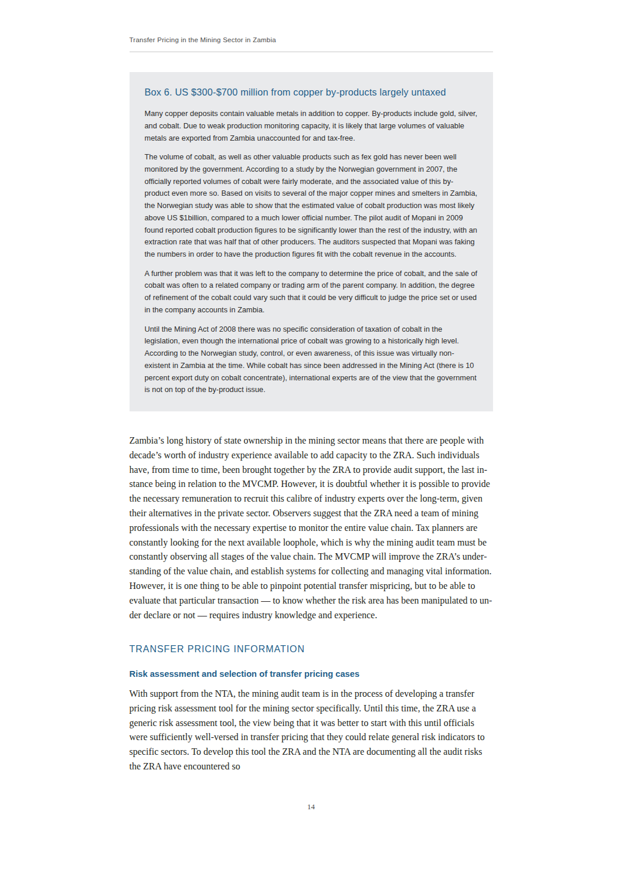Transfer Pricing in the Mining Sector in Zambia
Box 6. US $300-$700 million from copper by-products largely untaxed
Many copper deposits contain valuable metals in addition to copper. By-products include gold, silver, and cobalt. Due to weak production monitoring capacity, it is likely that large volumes of valuable metals are exported from Zambia unaccounted for and tax-free.
The volume of cobalt, as well as other valuable products such as fex gold has never been well monitored by the government. According to a study by the Norwegian government in 2007, the officially reported volumes of cobalt were fairly moderate, and the associated value of this by-product even more so. Based on visits to several of the major copper mines and smelters in Zambia, the Norwegian study was able to show that the estimated value of cobalt production was most likely above US $1billion, compared to a much lower official number. The pilot audit of Mopani in 2009 found reported cobalt production figures to be significantly lower than the rest of the industry, with an extraction rate that was half that of other producers. The auditors suspected that Mopani was faking the numbers in order to have the production figures fit with the cobalt revenue in the accounts.
A further problem was that it was left to the company to determine the price of cobalt, and the sale of cobalt was often to a related company or trading arm of the parent company. In addition, the degree of refinement of the cobalt could vary such that it could be very difficult to judge the price set or used in the company accounts in Zambia.
Until the Mining Act of 2008 there was no specific consideration of taxation of cobalt in the legislation, even though the international price of cobalt was growing to a historically high level. According to the Norwegian study, control, or even awareness, of this issue was virtually non-existent in Zambia at the time. While cobalt has since been addressed in the Mining Act (there is 10 percent export duty on cobalt concentrate), international experts are of the view that the government is not on top of the by-product issue.
Zambia’s long history of state ownership in the mining sector means that there are people with decade’s worth of industry experience available to add capacity to the ZRA. Such individuals have, from time to time, been brought together by the ZRA to provide audit support, the last instance being in relation to the MVCMP. However, it is doubtful whether it is possible to provide the necessary remuneration to recruit this calibre of industry experts over the long-term, given their alternatives in the private sector. Observers suggest that the ZRA need a team of mining professionals with the necessary expertise to monitor the entire value chain. Tax planners are constantly looking for the next available loophole, which is why the mining audit team must be constantly observing all stages of the value chain. The MVCMP will improve the ZRA’s understanding of the value chain, and establish systems for collecting and managing vital information. However, it is one thing to be able to pinpoint potential transfer mispricing, but to be able to evaluate that particular transaction — to know whether the risk area has been manipulated to under declare or not — requires industry knowledge and experience.
Transfer pricing information
Risk assessment and selection of transfer pricing cases
With support from the NTA, the mining audit team is in the process of developing a transfer pricing risk assessment tool for the mining sector specifically. Until this time, the ZRA use a generic risk assessment tool, the view being that it was better to start with this until officials were sufficiently well-versed in transfer pricing that they could relate general risk indicators to specific sectors. To develop this tool the ZRA and the NTA are documenting all the audit risks the ZRA have encountered so
14